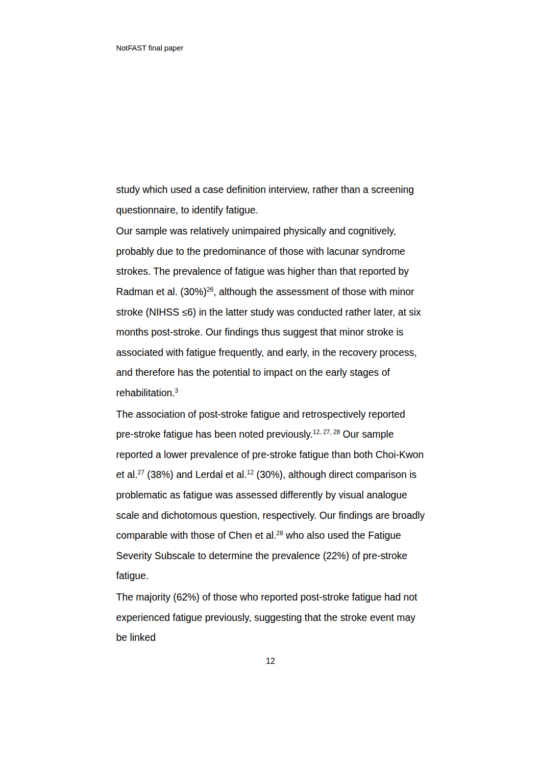NotFAST final paper
study which used a case definition interview, rather than a screening questionnaire, to identify fatigue.
Our sample was relatively unimpaired physically and cognitively, probably due to the predominance of those with lacunar syndrome strokes. The prevalence of fatigue was higher than that reported by Radman et al. (30%)26, although the assessment of those with minor stroke (NIHSS ≤6) in the latter study was conducted rather later, at six months post-stroke. Our findings thus suggest that minor stroke is associated with fatigue frequently, and early, in the recovery process, and therefore has the potential to impact on the early stages of rehabilitation.3
The association of post-stroke fatigue and retrospectively reported pre-stroke fatigue has been noted previously.12, 27, 28 Our sample reported a lower prevalence of pre-stroke fatigue than both Choi-Kwon et al.27 (38%) and Lerdal et al.12 (30%), although direct comparison is problematic as fatigue was assessed differently by visual analogue scale and dichotomous question, respectively. Our findings are broadly comparable with those of Chen et al.28 who also used the Fatigue Severity Subscale to determine the prevalence (22%) of pre-stroke fatigue.
The majority (62%) of those who reported post-stroke fatigue had not experienced fatigue previously, suggesting that the stroke event may be linked
12